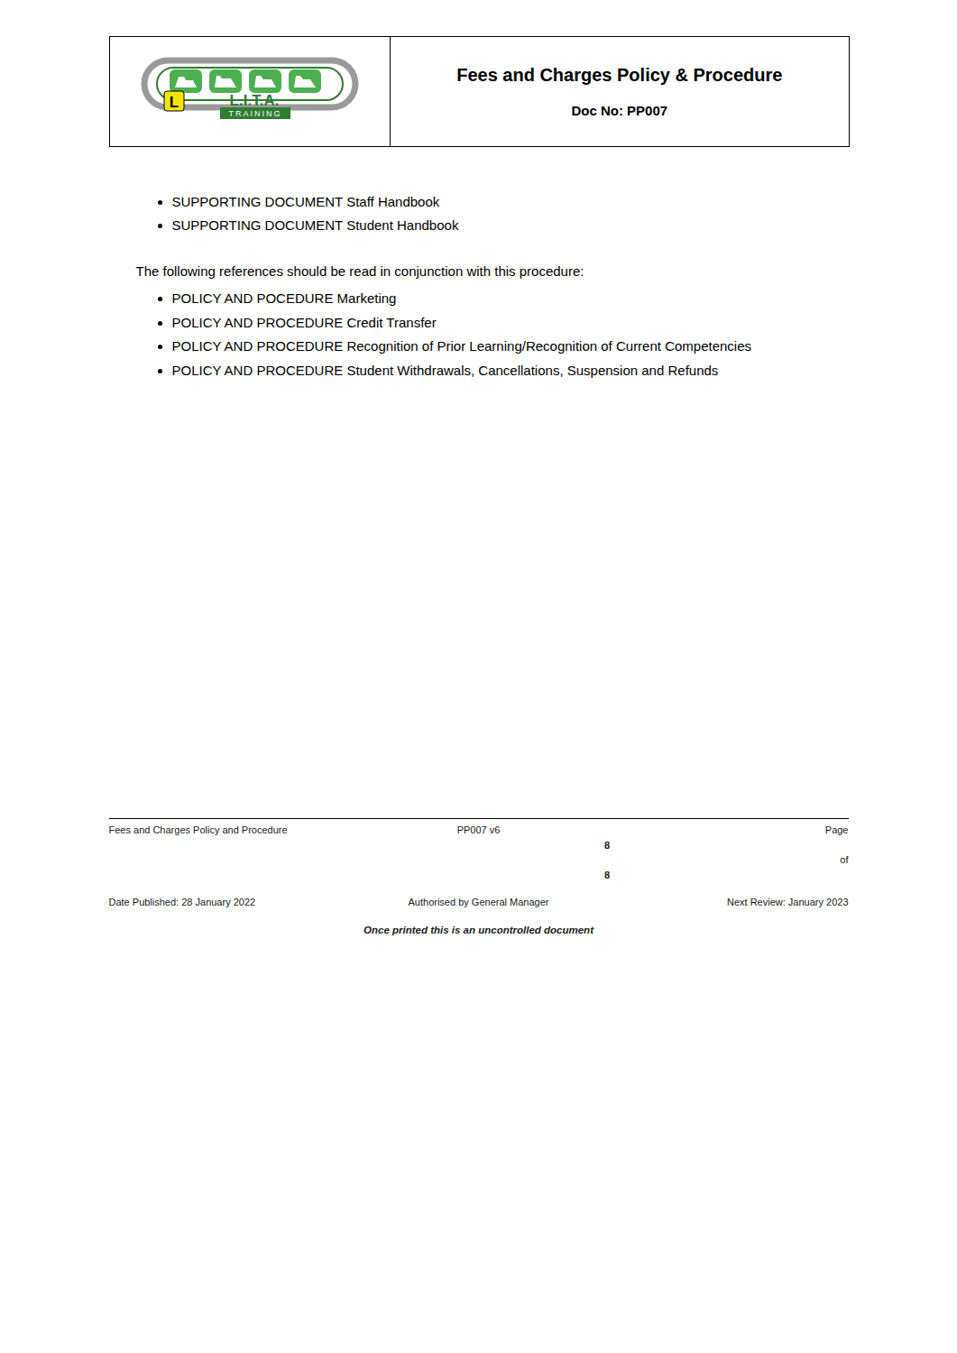L L.I.T.A. TRAINING
Fees and Charges Policy & Procedure
Doc No: PP007
SUPPORTING DOCUMENT Staff Handbook
SUPPORTING DOCUMENT Student Handbook
The following references should be read in conjunction with this procedure:
POLICY AND POCEDURE Marketing
POLICY AND PROCEDURE Credit Transfer
POLICY AND PROCEDURE Recognition of Prior Learning/Recognition of Current Competencies
POLICY AND PROCEDURE Student Withdrawals, Cancellations, Suspension and Refunds
Fees and Charges Policy and Procedure PP007 v6 Page 8 of 8
Date Published: 28 January 2022 Authorised by General Manager Next Review: January 2023
Once printed this is an uncontrolled document